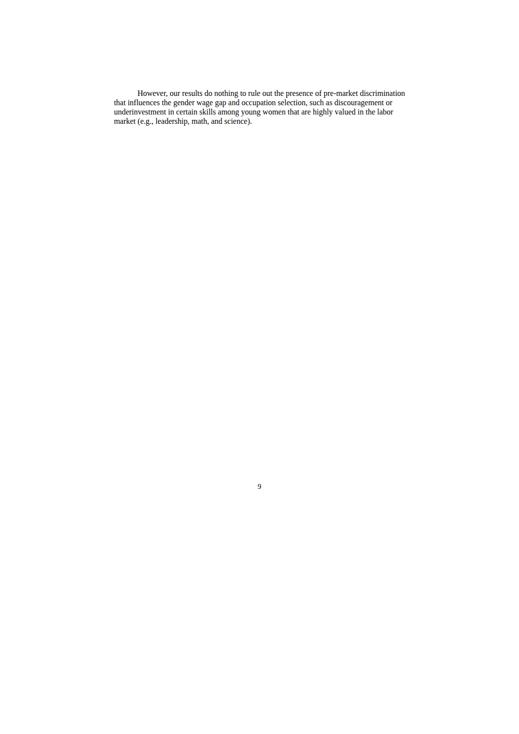However, our results do nothing to rule out the presence of pre-market discrimination that influences the gender wage gap and occupation selection, such as discouragement or underinvestment in certain skills among young women that are highly valued in the labor market (e.g., leadership, math, and science).
9